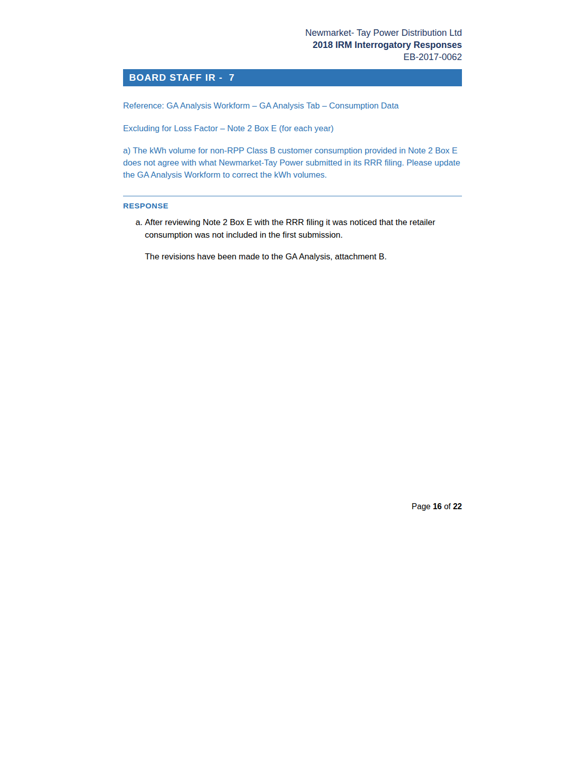Newmarket- Tay Power Distribution Ltd
2018 IRM Interrogatory Responses
EB-2017-0062
BOARD STAFF IR - 7
Reference: GA Analysis Workform – GA Analysis Tab – Consumption Data
Excluding for Loss Factor – Note 2 Box E (for each year)
a) The kWh volume for non-RPP Class B customer consumption provided in Note 2 Box E does not agree with what Newmarket-Tay Power submitted in its RRR filing. Please update the GA Analysis Workform to correct the kWh volumes.
RESPONSE
After reviewing Note 2 Box E with the RRR filing it was noticed that the retailer consumption was not included in the first submission.
The revisions have been made to the GA Analysis, attachment B.
Page 16 of 22